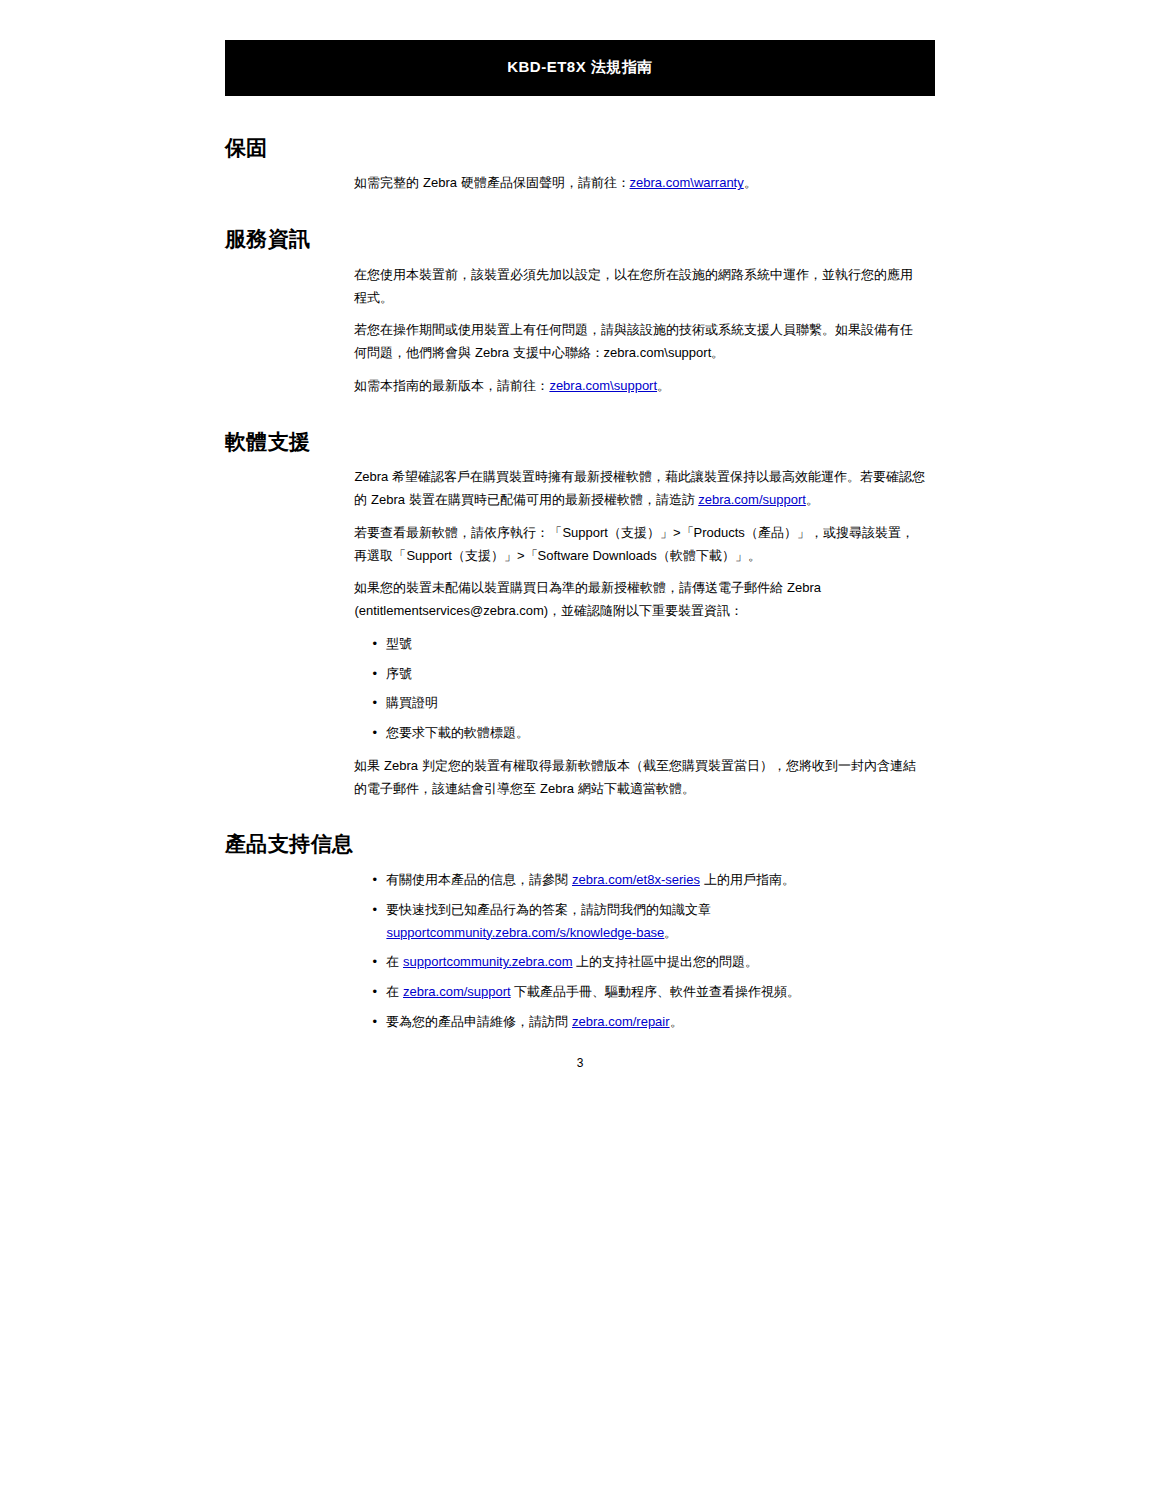KBD-ET8X 法規指南
保固
如需完整的 Zebra 硬體產品保固聲明，請前往：zebra.com\warranty。
服務資訊
在您使用本裝置前，該裝置必須先加以設定，以在您所在設施的網路系統中運作，並執行您的應用程式。
若您在操作期間或使用裝置上有任何問題，請與該設施的技術或系統支援人員聯繫。如果設備有任何問題，他們將會與 Zebra 支援中心聯絡：zebra.com\support。
如需本指南的最新版本，請前往：zebra.com\support。
軟體支援
Zebra 希望確認客戶在購買裝置時擁有最新授權軟體，藉此讓裝置保持以最高效能運作。若要確認您的 Zebra 裝置在購買時已配備可用的最新授權軟體，請造訪 zebra.com/support。
若要查看最新軟體，請依序執行：「Support（支援）」>「Products（產品）」，或搜尋該裝置，再選取「Support（支援）」>「Software Downloads（軟體下載）」。
如果您的裝置未配備以裝置購買日為準的最新授權軟體，請傳送電子郵件給 Zebra (entitlementservices@zebra.com)，並確認隨附以下重要裝置資訊：
型號
序號
購買證明
您要求下載的軟體標題。
如果 Zebra 判定您的裝置有權取得最新軟體版本（截至您購買裝置當日），您將收到一封內含連結的電子郵件，該連結會引導您至 Zebra 網站下載適當軟體。
產品支持信息
有關使用本產品的信息，請參閱 zebra.com/et8x-series 上的用戶指南。
要快速找到已知產品行為的答案，請訪問我們的知識文章
supportcommunity.zebra.com/s/knowledge-base。
在 supportcommunity.zebra.com 上的支持社區中提出您的問題。
在 zebra.com/support 下載產品手冊、驅動程序、軟件並查看操作視頻。
要為您的產品申請維修，請訪問 zebra.com/repair。
3